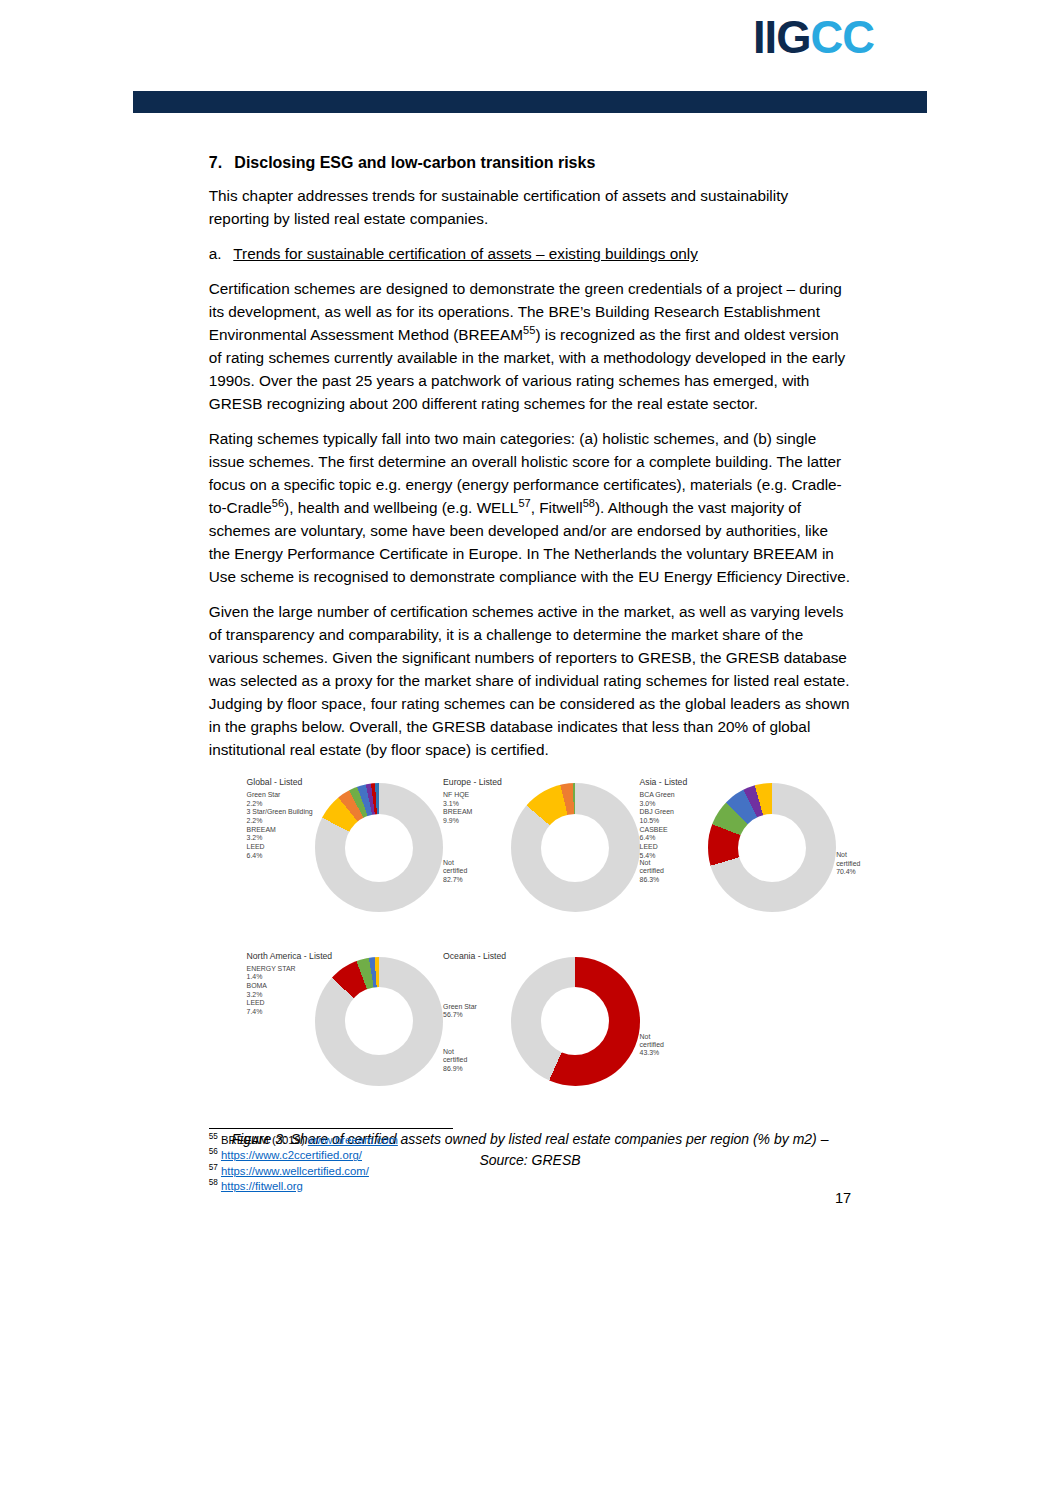II GCC
7. Disclosing ESG and low-carbon transition risks
This chapter addresses trends for sustainable certification of assets and sustainability reporting by listed real estate companies.
a. Trends for sustainable certification of assets – existing buildings only
Certification schemes are designed to demonstrate the green credentials of a project – during its development, as well as for its operations. The BRE’s Building Research Establishment Environmental Assessment Method (BREEAM55) is recognized as the first and oldest version of rating schemes currently available in the market, with a methodology developed in the early 1990s. Over the past 25 years a patchwork of various rating schemes has emerged, with GRESB recognizing about 200 different rating schemes for the real estate sector.
Rating schemes typically fall into two main categories: (a) holistic schemes, and (b) single issue schemes. The first determine an overall holistic score for a complete building. The latter focus on a specific topic e.g. energy (energy performance certificates), materials (e.g. Cradle-to-Cradle56), health and wellbeing (e.g. WELL57, Fitwell58). Although the vast majority of schemes are voluntary, some have been developed and/or are endorsed by authorities, like the Energy Performance Certificate in Europe. In The Netherlands the voluntary BREEAM in Use scheme is recognised to demonstrate compliance with the EU Energy Efficiency Directive.
Given the large number of certification schemes active in the market, as well as varying levels of transparency and comparability, it is a challenge to determine the market share of the various schemes. Given the significant numbers of reporters to GRESB, the GRESB database was selected as a proxy for the market share of individual rating schemes for listed real estate. Judging by floor space, four rating schemes can be considered as the global leaders as shown in the graphs below. Overall, the GRESB database indicates that less than 20% of global institutional real estate (by floor space) is certified.
Global - Listed
Green Star
2.2%
3 Star/Green Building
2.2%
BREEAM
3.2%
LEED
6.4%
Not certified
82.7%
Europe - Listed
NF HQE
3.1%
BREEAM
9.9%
Not certified
86.3%
Asia - Listed
BCA Green
3.0%
DBJ Green
10.5%
CASBEE
6.4%
LEED
5.4%
Not certified
70.4%
North America - Listed
ENERGY STAR
1.4%
BOMA
3.2%
LEED
7.4%
Not certified
86.9%
Oceania - Listed
Green Star
56.7%
Not certified
43.3%
Figure 3: Share of certified assets owned by listed real estate companies per region (% by m2) – Source: GRESB
55 BREEAM (2019) www.breeam.com
56 https://www.c2ccertified.org/
57 https://www.wellcertified.com/
58 https://fitwell.org
17